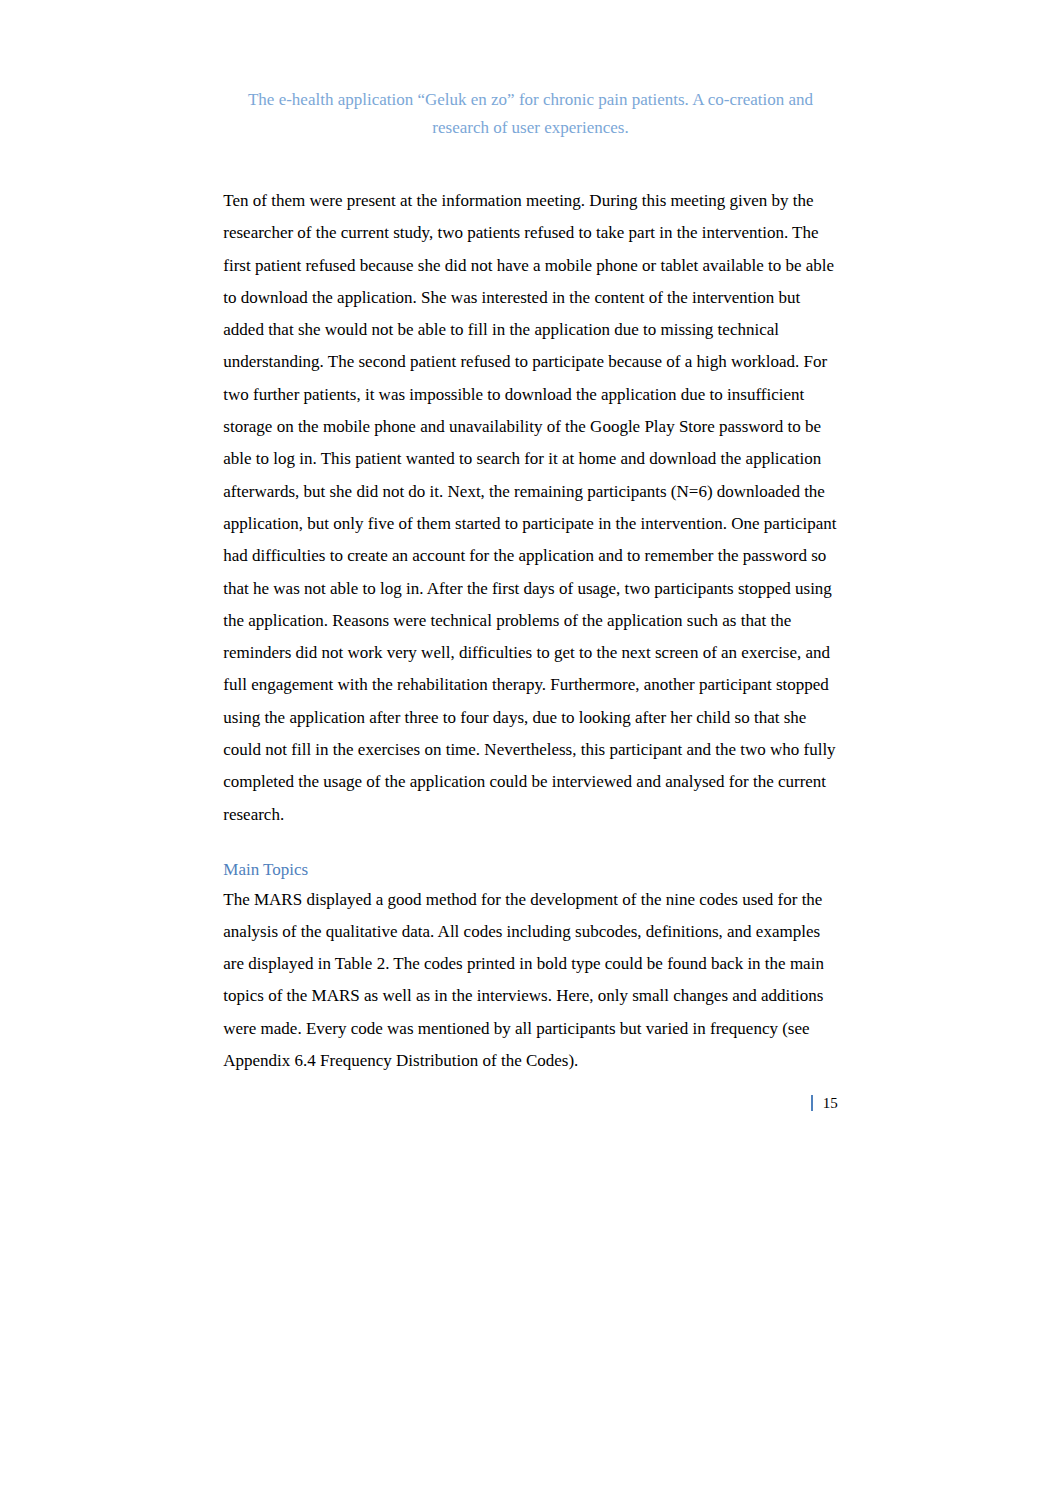The e-health application “Geluk en zo” for chronic pain patients. A co-creation and research of user experiences.
Ten of them were present at the information meeting. During this meeting given by the researcher of the current study, two patients refused to take part in the intervention. The first patient refused because she did not have a mobile phone or tablet available to be able to download the application. She was interested in the content of the intervention but added that she would not be able to fill in the application due to missing technical understanding. The second patient refused to participate because of a high workload. For two further patients, it was impossible to download the application due to insufficient storage on the mobile phone and unavailability of the Google Play Store password to be able to log in. This patient wanted to search for it at home and download the application afterwards, but she did not do it. Next, the remaining participants (N=6) downloaded the application, but only five of them started to participate in the intervention. One participant had difficulties to create an account for the application and to remember the password so that he was not able to log in. After the first days of usage, two participants stopped using the application. Reasons were technical problems of the application such as that the reminders did not work very well, difficulties to get to the next screen of an exercise, and full engagement with the rehabilitation therapy. Furthermore, another participant stopped using the application after three to four days, due to looking after her child so that she could not fill in the exercises on time. Nevertheless, this participant and the two who fully completed the usage of the application could be interviewed and analysed for the current research.
Main Topics
The MARS displayed a good method for the development of the nine codes used for the analysis of the qualitative data. All codes including subcodes, definitions, and examples are displayed in Table 2. The codes printed in bold type could be found back in the main topics of the MARS as well as in the interviews. Here, only small changes and additions were made. Every code was mentioned by all participants but varied in frequency (see Appendix 6.4 Frequency Distribution of the Codes).
15